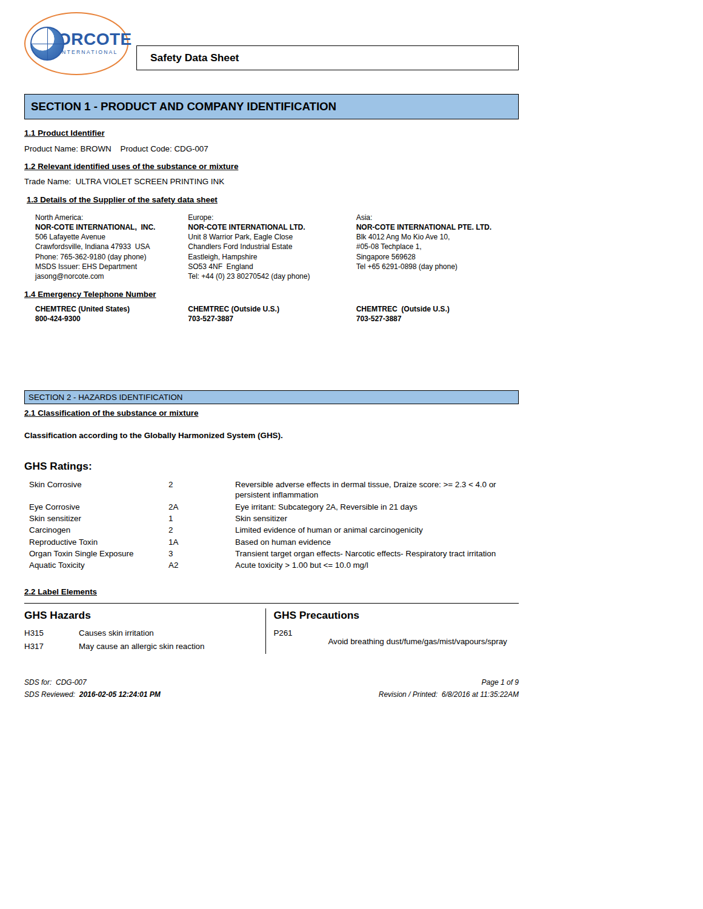NORCOTE
INTERNATIONAL
Safety Data Sheet
SECTION 1 - PRODUCT AND COMPANY IDENTIFICATION
1.1 Product Identifier
Product Name: BROWN Product Code: CDG-007
1.2 Relevant identified uses of the substance or mixture
Trade Name: ULTRA VIOLET SCREEN PRINTING INK
1.3 Details of the Supplier of the safety data sheet
| North America: NOR-COTE INTERNATIONAL, INC. 506 Lafayette Avenue Crawfordsville, Indiana 47933 USA Phone: 765-362-9180 (day phone) MSDS Issuer: EHS Department jasong@norcote.com | Europe: NOR-COTE INTERNATIONAL LTD. Unit 8 Warrior Park, Eagle Close Chandlers Ford Industrial Estate Eastleigh, Hampshire SO53 4NF England Tel: +44 (0) 23 80270542 (day phone) | Asia: NOR-COTE INTERNATIONAL PTE. LTD. Blk 4012 Ang Mo Kio Ave 10, #05-08 Techplace 1, Singapore 569628 Tel +65 6291-0898 (day phone) |
1.4 Emergency Telephone Number
| CHEMTREC (United States) 800-424-9300 | CHEMTREC (Outside U.S.) 703-527-3887 | CHEMTREC (Outside U.S.) 703-527-3887 |
SECTION 2 - HAZARDS IDENTIFICATION
2.1 Classification of the substance or mixture
Classification according to the Globally Harmonized System (GHS).
GHS Ratings:
| Skin Corrosive | 2 | Reversible adverse effects in dermal tissue, Draize score: >= 2.3 < 4.0 or persistent inflammation |
| Eye Corrosive | 2A | Eye irritant: Subcategory 2A, Reversible in 21 days |
| Skin sensitizer | 1 | Skin sensitizer |
| Carcinogen | 2 | Limited evidence of human or animal carcinogenicity |
| Reproductive Toxin | 1A | Based on human evidence |
| Organ Toxin Single Exposure | 3 | Transient target organ effects- Narcotic effects- Respiratory tract irritation |
| Aquatic Toxicity | A2 | Acute toxicity > 1.00 but <= 10.0 mg/l |
2.2 Label Elements
GHS Hazards
H315
Causes skin irritation
H317
May cause an allergic skin reaction
GHS Precautions
P261
Avoid breathing dust/fume/gas/mist/vapours/spray
SDS for: CDG-007 Page 1 of 9
SDS Reviewed: 2016-02-05 12:24:01 PM Revision / Printed: 6/8/2016 at 11:35:22AM